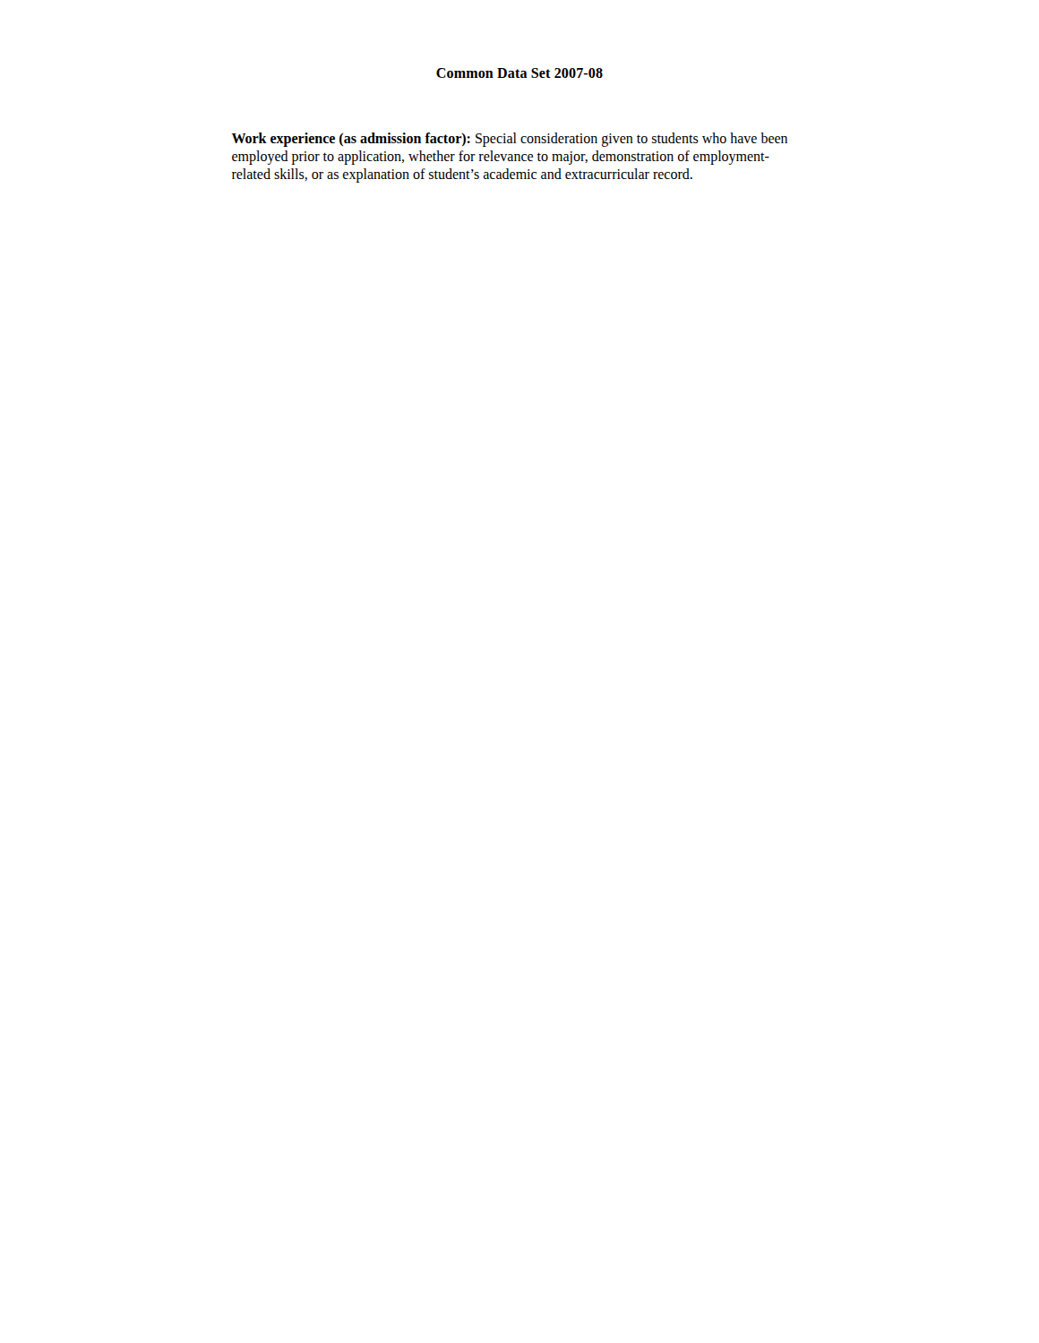Common Data Set 2007-08
Work experience (as admission factor): Special consideration given to students who have been employed prior to application, whether for relevance to major, demonstration of employment-related skills, or as explanation of student’s academic and extracurricular record.